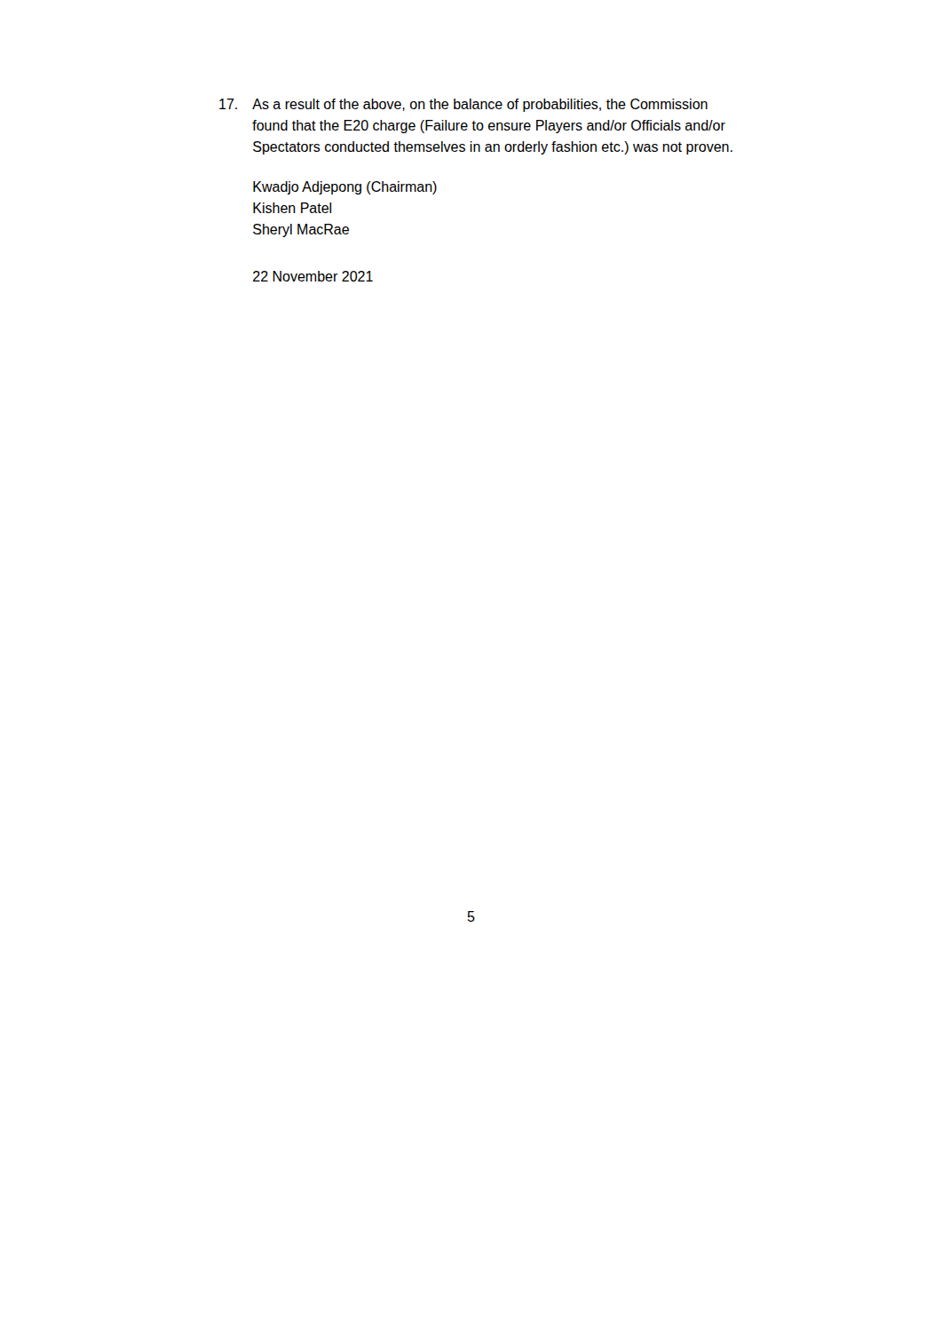As a result of the above, on the balance of probabilities, the Commission found that the E20 charge (Failure to ensure Players and/or Officials and/or Spectators conducted themselves in an orderly fashion etc.) was not proven.
Kwadjo Adjepong (Chairman)
Kishen Patel
Sheryl MacRae
22 November 2021
5